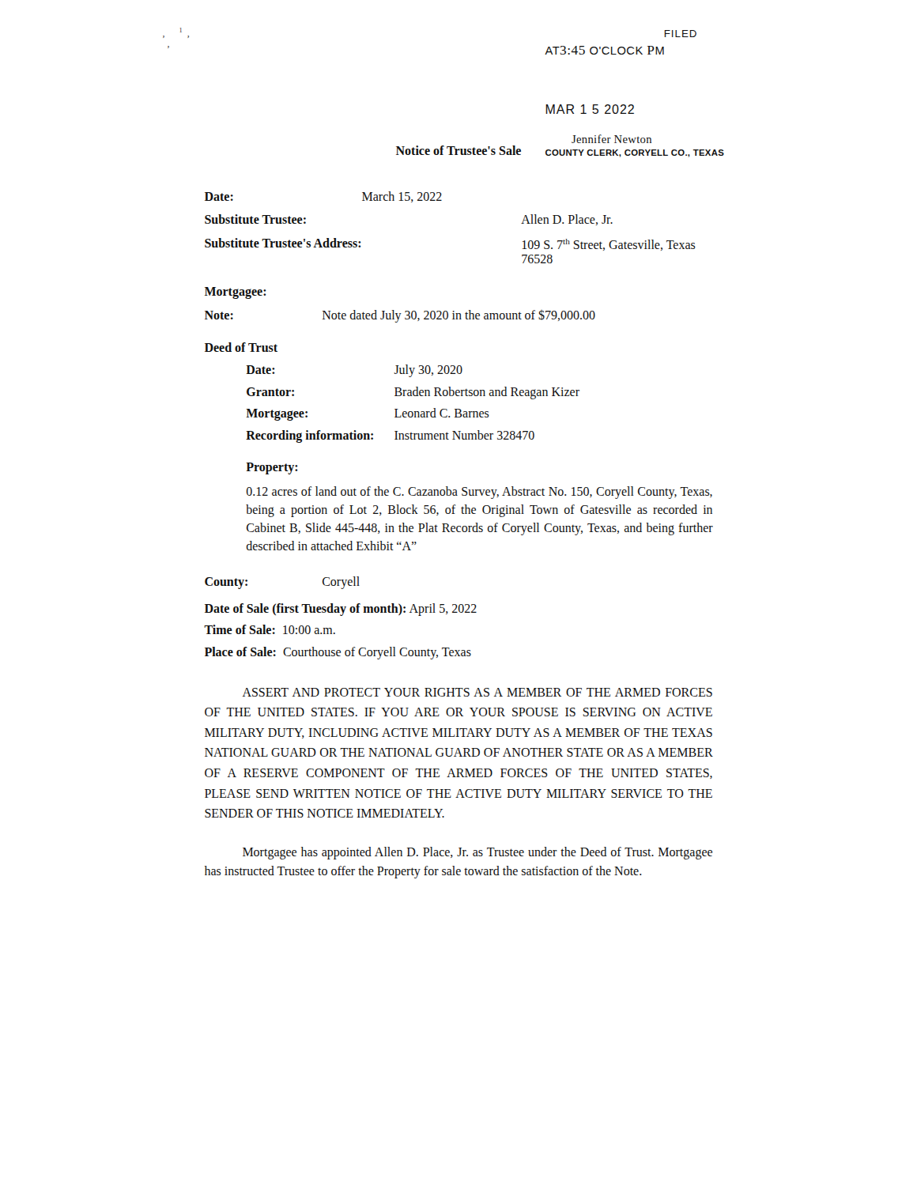, 1 ,
,
FILED
AT3:45 O'CLOCK PM
MAR 1 5 2022
Jennifer Newton COUNTY CLERK, CORYELL CO., TEXAS
Notice of Trustee's Sale
| Date: | March 15, 2022 | |
| Substitute Trustee: | | Allen D. Place, Jr. |
| Substitute Trustee's Address: | | 109 S. 7 th Street, Gatesville, Texas 76528 |
Mortgagee:
| Note: | Note dated July 30, 2020 in the amount of $79,000.00 |
Deed of Trust
| Date: | July 30, 2020 |
| Grantor: | Braden Robertson and Reagan Kizer |
| Mortgagee: | Leonard C. Barnes |
| Recording information: | Instrument Number 328470 |
Property:
0.12 acres of land out of the C. Cazanoba Survey, Abstract No. 150, Coryell County, Texas, being a portion of Lot 2, Block 56, of the Original Town of Gatesville as recorded in Cabinet B, Slide 445-448, in the Plat Records of Coryell County, Texas, and being further described in attached Exhibit “A”
| County: | Coryell |
Date of Sale (first Tuesday of month): April 5, 2022
Time of Sale: 10:00 a.m.
Place of Sale: Courthouse of Coryell County, Texas
ASSERT AND PROTECT YOUR RIGHTS AS A MEMBER OF THE ARMED FORCES OF THE UNITED STATES. IF YOU ARE OR YOUR SPOUSE IS SERVING ON ACTIVE MILITARY DUTY, INCLUDING ACTIVE MILITARY DUTY AS A MEMBER OF THE TEXAS NATIONAL GUARD OR THE NATIONAL GUARD OF ANOTHER STATE OR AS A MEMBER OF A RESERVE COMPONENT OF THE ARMED FORCES OF THE UNITED STATES, PLEASE SEND WRITTEN NOTICE OF THE ACTIVE DUTY MILITARY SERVICE TO THE SENDER OF THIS NOTICE IMMEDIATELY.
Mortgagee has appointed Allen D. Place, Jr. as Trustee under the Deed of Trust. Mortgagee has instructed Trustee to offer the Property for sale toward the satisfaction of the Note.